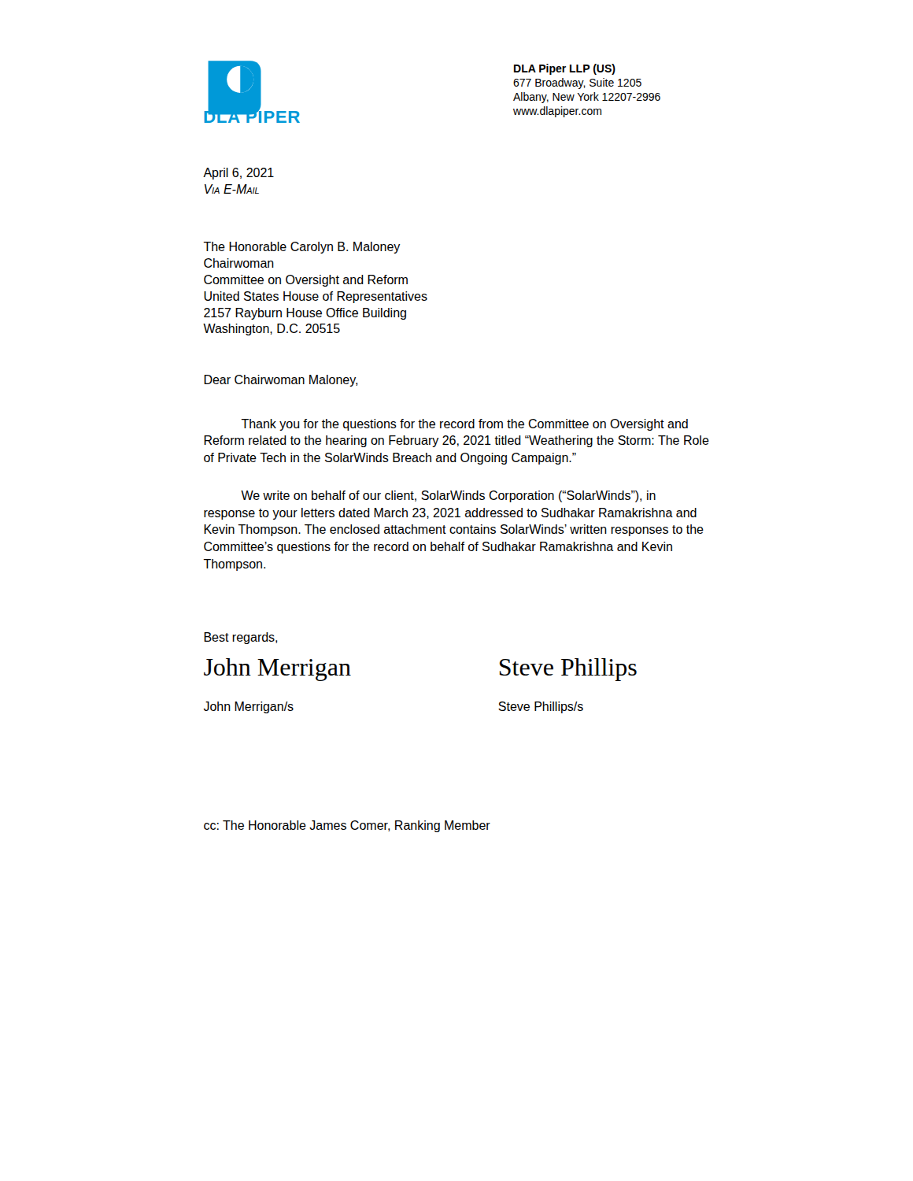DLA PIPER DLA PIPER
DLA Piper LLP (US)
677 Broadway, Suite 1205
Albany, New York 12207-2996
www.dlapiper.com
April 6, 2021
Via E-Mail
The Honorable Carolyn B. Maloney
Chairwoman
Committee on Oversight and Reform
United States House of Representatives
2157 Rayburn House Office Building
Washington, D.C. 20515
Dear Chairwoman Maloney,
Thank you for the questions for the record from the Committee on Oversight and Reform related to the hearing on February 26, 2021 titled “Weathering the Storm: The Role of Private Tech in the SolarWinds Breach and Ongoing Campaign.”
We write on behalf of our client, SolarWinds Corporation (“SolarWinds”), in response to your letters dated March 23, 2021 addressed to Sudhakar Ramakrishna and Kevin Thompson. The enclosed attachment contains SolarWinds’ written responses to the Committee’s questions for the record on behalf of Sudhakar Ramakrishna and Kevin Thompson.
Best regards,
John Merrigan
John Merrigan/s
Steve Phillips
Steve Phillips/s
cc: The Honorable James Comer, Ranking Member